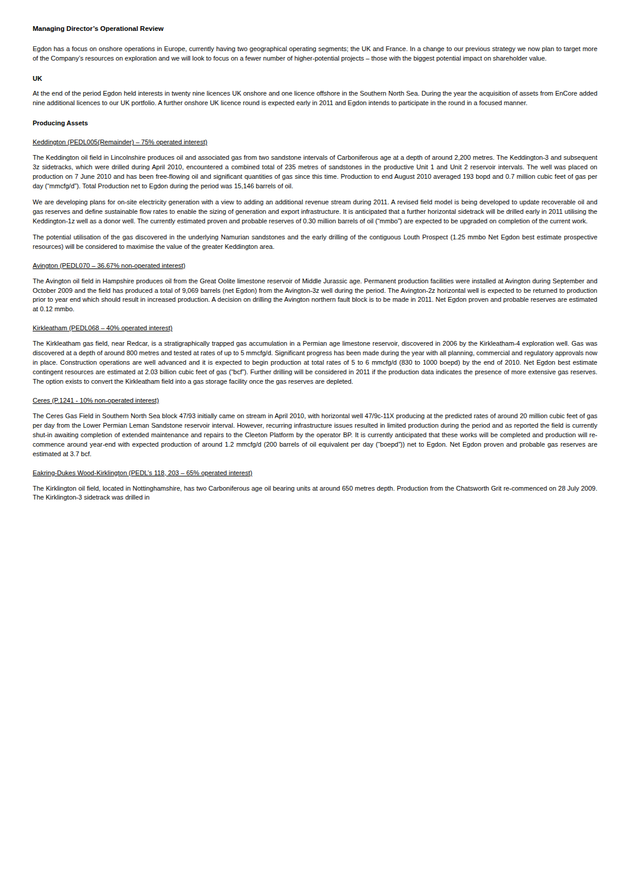Managing Director’s Operational Review
Egdon has a focus on onshore operations in Europe, currently having two geographical operating segments; the UK and France. In a change to our previous strategy we now plan to target more of the Company’s resources on exploration and we will look to focus on a fewer number of higher-potential projects – those with the biggest potential impact on shareholder value.
UK
At the end of the period Egdon held interests in twenty nine licences UK onshore and one licence offshore in the Southern North Sea. During the year the acquisition of assets from EnCore added nine additional licences to our UK portfolio. A further onshore UK licence round is expected early in 2011 and Egdon intends to participate in the round in a focused manner.
Producing Assets
Keddington (PEDL005(Remainder) – 75% operated interest)
The Keddington oil field in Lincolnshire produces oil and associated gas from two sandstone intervals of Carboniferous age at a depth of around 2,200 metres. The Keddington-3 and subsequent 3z sidetracks, which were drilled during April 2010, encountered a combined total of 235 metres of sandstones in the productive Unit 1 and Unit 2 reservoir intervals. The well was placed on production on 7 June 2010 and has been free-flowing oil and significant quantities of gas since this time. Production to end August 2010 averaged 193 bopd and 0.7 million cubic feet of gas per day (“mmcfg/d”). Total Production net to Egdon during the period was 15,146 barrels of oil.
We are developing plans for on-site electricity generation with a view to adding an additional revenue stream during 2011. A revised field model is being developed to update recoverable oil and gas reserves and define sustainable flow rates to enable the sizing of generation and export infrastructure. It is anticipated that a further horizontal sidetrack will be drilled early in 2011 utilising the Keddington-1z well as a donor well. The currently estimated proven and probable reserves of 0.30 million barrels of oil (“mmbo”) are expected to be upgraded on completion of the current work.
The potential utilisation of the gas discovered in the underlying Namurian sandstones and the early drilling of the contiguous Louth Prospect (1.25 mmbo Net Egdon best estimate prospective resources) will be considered to maximise the value of the greater Keddington area.
Avington (PEDL070 – 36.67% non-operated interest)
The Avington oil field in Hampshire produces oil from the Great Oolite limestone reservoir of Middle Jurassic age. Permanent production facilities were installed at Avington during September and October 2009 and the field has produced a total of 9,069 barrels (net Egdon) from the Avington-3z well during the period. The Avington-2z horizontal well is expected to be returned to production prior to year end which should result in increased production. A decision on drilling the Avington northern fault block is to be made in 2011. Net Egdon proven and probable reserves are estimated at 0.12 mmbo.
Kirkleatham (PEDL068 – 40% operated interest)
The Kirkleatham gas field, near Redcar, is a stratigraphically trapped gas accumulation in a Permian age limestone reservoir, discovered in 2006 by the Kirkleatham-4 exploration well. Gas was discovered at a depth of around 800 metres and tested at rates of up to 5 mmcfg/d. Significant progress has been made during the year with all planning, commercial and regulatory approvals now in place. Construction operations are well advanced and it is expected to begin production at total rates of 5 to 6 mmcfg/d (830 to 1000 boepd) by the end of 2010. Net Egdon best estimate contingent resources are estimated at 2.03 billion cubic feet of gas (“bcf”). Further drilling will be considered in 2011 if the production data indicates the presence of more extensive gas reserves. The option exists to convert the Kirkleatham field into a gas storage facility once the gas reserves are depleted.
Ceres (P.1241 - 10% non-operated interest)
The Ceres Gas Field in Southern North Sea block 47/93 initially came on stream in April 2010, with horizontal well 47/9c-11X producing at the predicted rates of around 20 million cubic feet of gas per day from the Lower Permian Leman Sandstone reservoir interval. However, recurring infrastructure issues resulted in limited production during the period and as reported the field is currently shut-in awaiting completion of extended maintenance and repairs to the Cleeton Platform by the operator BP. It is currently anticipated that these works will be completed and production will re-commence around year-end with expected production of around 1.2 mmcfg/d (200 barrels of oil equivalent per day (“boepd”)) net to Egdon. Net Egdon proven and probable gas reserves are estimated at 3.7 bcf.
Eakring-Dukes Wood-Kirklington (PEDL’s 118, 203 – 65% operated interest)
The Kirklington oil field, located in Nottinghamshire, has two Carboniferous age oil bearing units at around 650 metres depth. Production from the Chatsworth Grit re-commenced on 28 July 2009. The Kirklington-3 sidetrack was drilled in